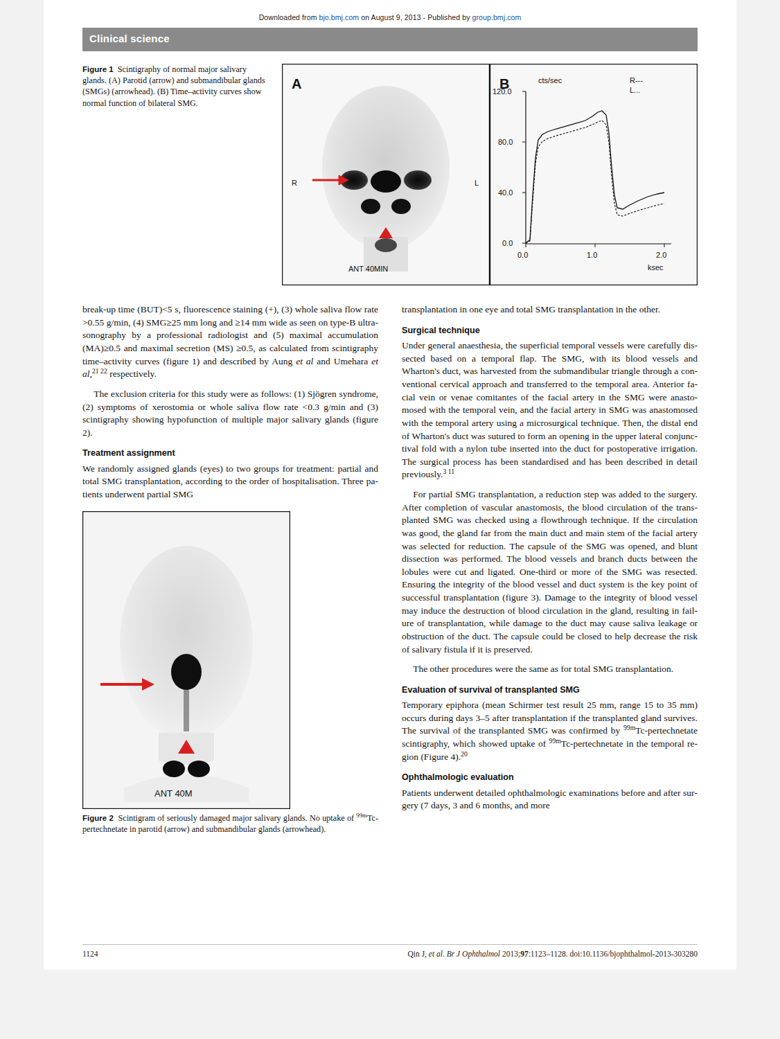Downloaded from bjo.bmj.com on August 9, 2013 - Published by group.bmj.com
Clinical science
Figure 1 Scintigraphy of normal major salivary glands. (A) Parotid (arrow) and submandibular glands (SMGs) (arrowhead). (B) Time–activity curves show normal function of bilateral SMG.
A R L ANT 40MIN B 120.0 80.0 40.0 0.0 0.0 1.0 2.0 ksec cts/sec R--- L...
break-up time (BUT)<5 s, fluorescence staining (+), (3) whole saliva flow rate >0.55 g/min, (4) SMG≥25 mm long and ≥14 mm wide as seen on type-B ultrasonography by a professional radiologist and (5) maximal accumulation (MA)≥0.5 and maximal secretion (MS) ≥0.5, as calculated from scintigraphy time–activity curves (figure 1) and described by Aung et al and Umehara et al,21 22 respectively.
The exclusion criteria for this study were as follows: (1) Sjögren syndrome, (2) symptoms of xerostomia or whole saliva flow rate <0.3 g/min and (3) scintigraphy showing hypofunction of multiple major salivary glands (figure 2).
Treatment assignment
We randomly assigned glands (eyes) to two groups for treatment: partial and total SMG transplantation, according to the order of hospitalisation. Three patients underwent partial SMG
ANT 40M
Figure 2 Scintigram of seriously damaged major salivary glands. No uptake of 99mTc-pertechnetate in parotid (arrow) and submandibular glands (arrowhead).
transplantation in one eye and total SMG transplantation in the other.
Surgical technique
Under general anaesthesia, the superficial temporal vessels were carefully dissected based on a temporal flap. The SMG, with its blood vessels and Wharton's duct, was harvested from the submandibular triangle through a conventional cervical approach and transferred to the temporal area. Anterior facial vein or venae comitantes of the facial artery in the SMG were anastomosed with the temporal vein, and the facial artery in SMG was anastomosed with the temporal artery using a microsurgical technique. Then, the distal end of Wharton's duct was sutured to form an opening in the upper lateral conjunctival fold with a nylon tube inserted into the duct for postoperative irrigation. The surgical process has been standardised and has been described in detail previously.3 11
For partial SMG transplantation, a reduction step was added to the surgery. After completion of vascular anastomosis, the blood circulation of the transplanted SMG was checked using a flowthrough technique. If the circulation was good, the gland far from the main duct and main stem of the facial artery was selected for reduction. The capsule of the SMG was opened, and blunt dissection was performed. The blood vessels and branch ducts between the lobules were cut and ligated. One-third or more of the SMG was resected. Ensuring the integrity of the blood vessel and duct system is the key point of successful transplantation (figure 3). Damage to the integrity of blood vessel may induce the destruction of blood circulation in the gland, resulting in failure of transplantation, while damage to the duct may cause saliva leakage or obstruction of the duct. The capsule could be closed to help decrease the risk of salivary fistula if it is preserved.
The other procedures were the same as for total SMG transplantation.
Evaluation of survival of transplanted SMG
Temporary epiphora (mean Schirmer test result 25 mm, range 15 to 35 mm) occurs during days 3–5 after transplantation if the transplanted gland survives. The survival of the transplanted SMG was confirmed by 99mTc-pertechnetate scintigraphy, which showed uptake of 99mTc-pertechnetate in the temporal region (Figure 4).20
Ophthalmologic evaluation
Patients underwent detailed ophthalmologic examinations before and after surgery (7 days, 3 and 6 months, and more
1124
Qin J, et al. Br J Ophthalmol 2013;97:1123–1128. doi:10.1136/bjophthalmol-2013-303280